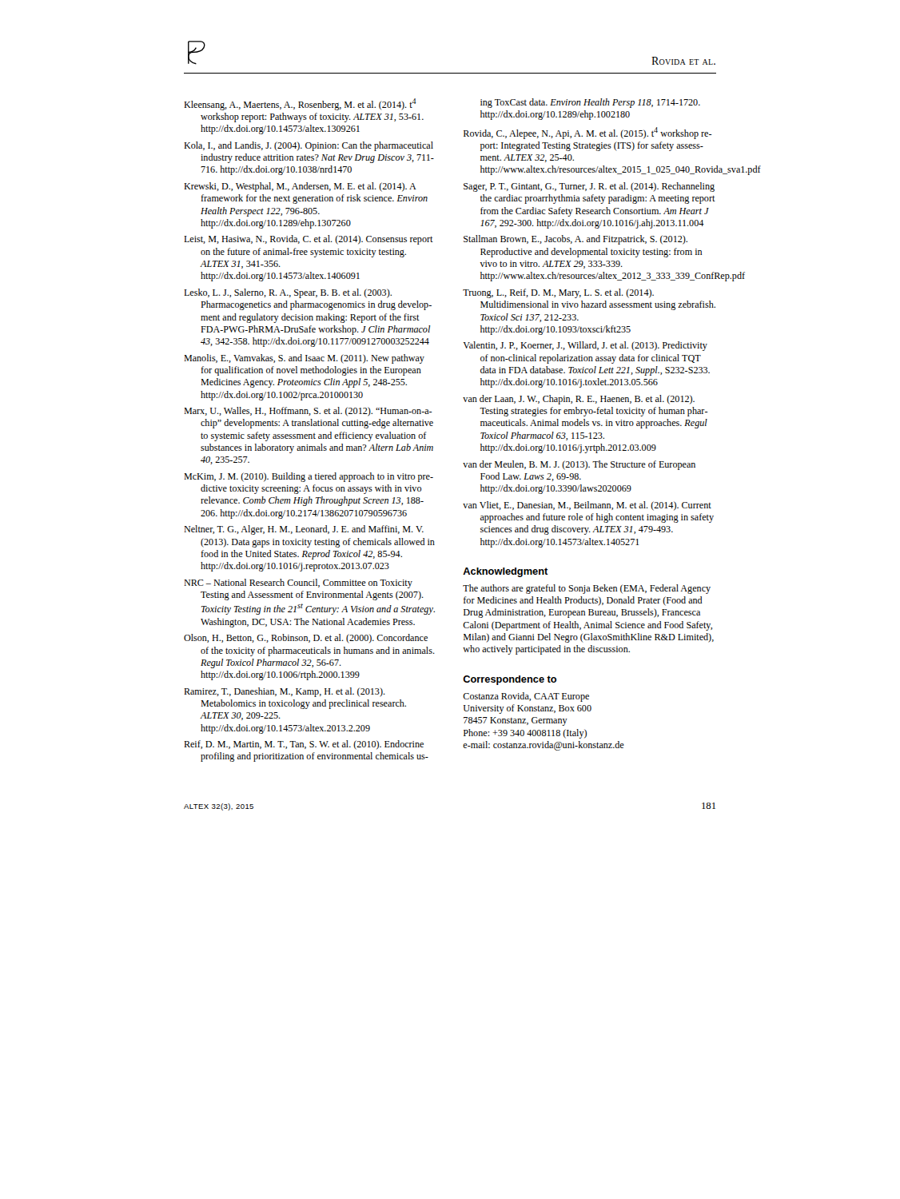Rovida et al.
Kleensang, A., Maertens, A., Rosenberg, M. et al. (2014). t4 workshop report: Pathways of toxicity. ALTEX 31, 53-61. http://dx.doi.org/10.14573/altex.1309261
Kola, I., and Landis, J. (2004). Opinion: Can the pharmaceutical industry reduce attrition rates? Nat Rev Drug Discov 3, 711-716. http://dx.doi.org/10.1038/nrd1470
Krewski, D., Westphal, M., Andersen, M. E. et al. (2014). A framework for the next generation of risk science. Environ Health Perspect 122, 796-805. http://dx.doi.org/10.1289/ehp.1307260
Leist, M, Hasiwa, N., Rovida, C. et al. (2014). Consensus report on the future of animal-free systemic toxicity testing. ALTEX 31, 341-356. http://dx.doi.org/10.14573/altex.1406091
Lesko, L. J., Salerno, R. A., Spear, B. B. et al. (2003). Pharmacogenetics and pharmacogenomics in drug development and regulatory decision making: Report of the first FDA-PWG-PhRMA-DruSafe workshop. J Clin Pharmacol 43, 342-358. http://dx.doi.org/10.1177/0091270003252244
Manolis, E., Vamvakas, S. and Isaac M. (2011). New pathway for qualification of novel methodologies in the European Medicines Agency. Proteomics Clin Appl 5, 248-255. http://dx.doi.org/10.1002/prca.201000130
Marx, U., Walles, H., Hoffmann, S. et al. (2012). “Human-on-a-chip” developments: A translational cutting-edge alternative to systemic safety assessment and efficiency evaluation of substances in laboratory animals and man? Altern Lab Anim 40, 235-257.
McKim, J. M. (2010). Building a tiered approach to in vitro predictive toxicity screening: A focus on assays with in vivo relevance. Comb Chem High Throughput Screen 13, 188-206. http://dx.doi.org/10.2174/138620710790596736
Neltner, T. G., Alger, H. M., Leonard, J. E. and Maffini, M. V. (2013). Data gaps in toxicity testing of chemicals allowed in food in the United States. Reprod Toxicol 42, 85-94. http://dx.doi.org/10.1016/j.reprotox.2013.07.023
NRC – National Research Council, Committee on Toxicity Testing and Assessment of Environmental Agents (2007). Toxicity Testing in the 21st Century: A Vision and a Strategy. Washington, DC, USA: The National Academies Press.
Olson, H., Betton, G., Robinson, D. et al. (2000). Concordance of the toxicity of pharmaceuticals in humans and in animals. Regul Toxicol Pharmacol 32, 56-67. http://dx.doi.org/10.1006/rtph.2000.1399
Ramirez, T., Daneshian, M., Kamp, H. et al. (2013). Metabolomics in toxicology and preclinical research. ALTEX 30, 209-225. http://dx.doi.org/10.14573/altex.2013.2.209
Reif, D. M., Martin, M. T., Tan, S. W. et al. (2010). Endocrine profiling and prioritization of environmental chemicals using ToxCast data. Environ Health Persp 118, 1714-1720. http://dx.doi.org/10.1289/ehp.1002180
Rovida, C., Alepee, N., Api, A. M. et al. (2015). t4 workshop report: Integrated Testing Strategies (ITS) for safety assessment. ALTEX 32, 25-40. http://www.altex.ch/resources/altex_2015_1_025_040_Rovida_sva1.pdf
Sager, P. T., Gintant, G., Turner, J. R. et al. (2014). Rechanneling the cardiac proarrhythmia safety paradigm: A meeting report from the Cardiac Safety Research Consortium. Am Heart J 167, 292-300. http://dx.doi.org/10.1016/j.ahj.2013.11.004
Stallman Brown, E., Jacobs, A. and Fitzpatrick, S. (2012). Reproductive and developmental toxicity testing: from in vivo to in vitro. ALTEX 29, 333-339. http://www.altex.ch/resources/altex_2012_3_333_339_ConfRep.pdf
Truong, L., Reif, D. M., Mary, L. S. et al. (2014). Multidimensional in vivo hazard assessment using zebrafish. Toxicol Sci 137, 212-233. http://dx.doi.org/10.1093/toxsci/kft235
Valentin, J. P., Koerner, J., Willard, J. et al. (2013). Predictivity of non-clinical repolarization assay data for clinical TQT data in FDA database. Toxicol Lett 221, Suppl., S232-S233. http://dx.doi.org/10.1016/j.toxlet.2013.05.566
van der Laan, J. W., Chapin, R. E., Haenen, B. et al. (2012). Testing strategies for embryo-fetal toxicity of human pharmaceuticals. Animal models vs. in vitro approaches. Regul Toxicol Pharmacol 63, 115-123. http://dx.doi.org/10.1016/j.yrtph.2012.03.009
van der Meulen, B. M. J. (2013). The Structure of European Food Law. Laws 2, 69-98. http://dx.doi.org/10.3390/laws2020069
van Vliet, E., Danesian, M., Beilmann, M. et al. (2014). Current approaches and future role of high content imaging in safety sciences and drug discovery. ALTEX 31, 479-493. http://dx.doi.org/10.14573/altex.1405271
Acknowledgment
The authors are grateful to Sonja Beken (EMA, Federal Agency for Medicines and Health Products), Donald Prater (Food and Drug Administration, European Bureau, Brussels), Francesca Caloni (Department of Health, Animal Science and Food Safety, Milan) and Gianni Del Negro (GlaxoSmithKline R&D Limited), who actively participated in the discussion.
Correspondence to
Costanza Rovida, CAAT Europe
University of Konstanz, Box 600
78457 Konstanz, Germany
Phone: +39 340 4008118 (Italy)
e-mail: costanza.rovida@uni-konstanz.de
ALTEX 32(3), 2015
181